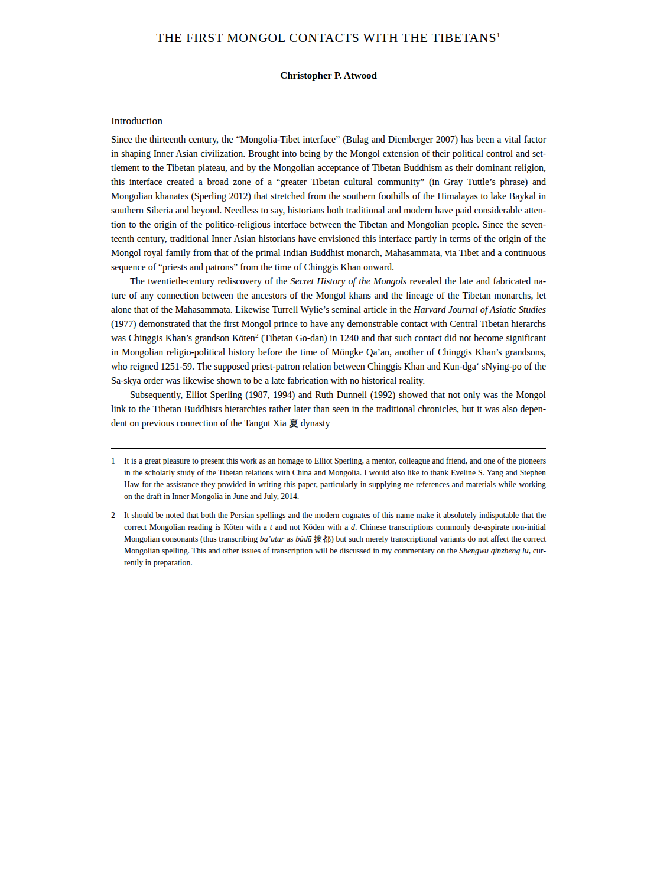THE FIRST MONGOL CONTACTS WITH THE TIBETANS1
Christopher P. Atwood
Introduction
Since the thirteenth century, the “Mongolia-Tibet interface” (Bulag and Diemberger 2007) has been a vital factor in shaping Inner Asian civilization. Brought into being by the Mongol extension of their political control and settlement to the Tibetan plateau, and by the Mongolian acceptance of Tibetan Buddhism as their dominant religion, this interface created a broad zone of a “greater Tibetan cultural community” (in Gray Tuttle’s phrase) and Mongolian khanates (Sperling 2012) that stretched from the southern foothills of the Himalayas to lake Baykal in southern Siberia and beyond. Needless to say, historians both traditional and modern have paid considerable attention to the origin of the politico-religious interface between the Tibetan and Mongolian people. Since the seventeenth century, traditional Inner Asian historians have envisioned this interface partly in terms of the origin of the Mongol royal family from that of the primal Indian Buddhist monarch, Mahasammata, via Tibet and a continuous sequence of “priests and patrons” from the time of Chinggis Khan onward.
The twentieth-century rediscovery of the Secret History of the Mongols revealed the late and fabricated nature of any connection between the ancestors of the Mongol khans and the lineage of the Tibetan monarchs, let alone that of the Mahasammata. Likewise Turrell Wylie’s seminal article in the Harvard Journal of Asiatic Studies (1977) demonstrated that the first Mongol prince to have any demonstrable contact with Central Tibetan hierarchs was Chinggis Khan’s grandson Köten2 (Tibetan Go-dan) in 1240 and that such contact did not become significant in Mongolian religio-political history before the time of Möngke Qa’an, another of Chinggis Khan’s grandsons, who reigned 1251-59. The supposed priest-patron relation between Chinggis Khan and Kun-dga‘ sNying-po of the Sa-skya order was likewise shown to be a late fabrication with no historical reality.
Subsequently, Elliot Sperling (1987, 1994) and Ruth Dunnell (1992) showed that not only was the Mongol link to the Tibetan Buddhists hierarchies rather later than seen in the traditional chronicles, but it was also dependent on previous connection of the Tangut Xia 夏 dynasty
1 It is a great pleasure to present this work as an homage to Elliot Sperling, a mentor, colleague and friend, and one of the pioneers in the scholarly study of the Tibetan relations with China and Mongolia. I would also like to thank Eveline S. Yang and Stephen Haw for the assistance they provided in writing this paper, particularly in supplying me references and materials while working on the draft in Inner Mongolia in June and July, 2014.
2 It should be noted that both the Persian spellings and the modern cognates of this name make it absolutely indisputable that the correct Mongolian reading is Köten with a t and not Köden with a d. Chinese transcriptions commonly de-aspirate non-initial Mongolian consonants (thus transcribing ba’atur as bádū 拔都) but such merely transcriptional variants do not affect the correct Mongolian spelling. This and other issues of transcription will be discussed in my commentary on the Shengwu qinzheng lu, currently in preparation.